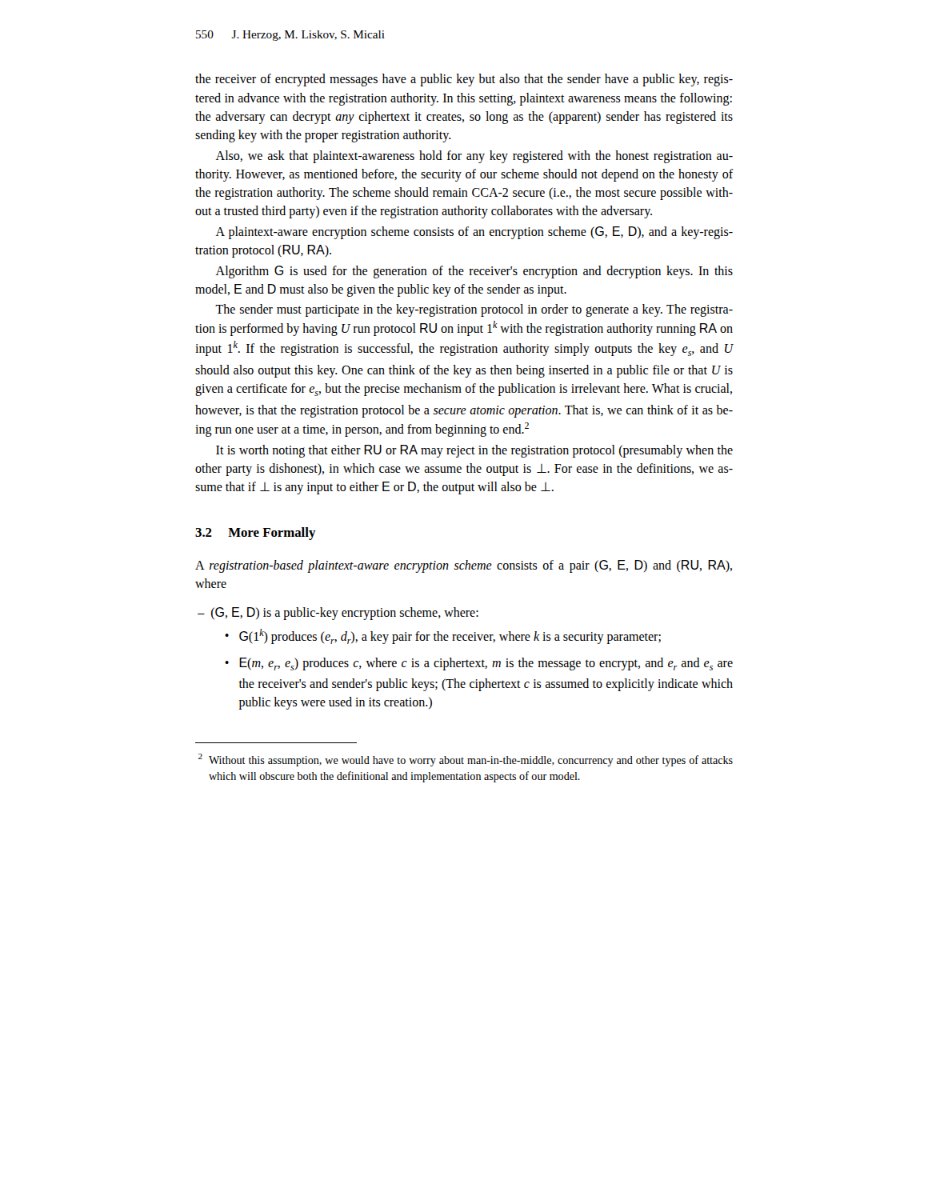550 J. Herzog, M. Liskov, S. Micali
the receiver of encrypted messages have a public key but also that the sender have a public key, registered in advance with the registration authority. In this setting, plaintext awareness means the following: the adversary can decrypt any ciphertext it creates, so long as the (apparent) sender has registered its sending key with the proper registration authority.
Also, we ask that plaintext-awareness hold for any key registered with the honest registration authority. However, as mentioned before, the security of our scheme should not depend on the honesty of the registration authority. The scheme should remain CCA-2 secure (i.e., the most secure possible without a trusted third party) even if the registration authority collaborates with the adversary.
A plaintext-aware encryption scheme consists of an encryption scheme (G, E, D), and a key-registration protocol (RU, RA).
Algorithm G is used for the generation of the receiver's encryption and decryption keys. In this model, E and D must also be given the public key of the sender as input.
The sender must participate in the key-registration protocol in order to generate a key. The registration is performed by having U run protocol RU on input 1k with the registration authority running RA on input 1k. If the registration is successful, the registration authority simply outputs the key es, and U should also output this key. One can think of the key as then being inserted in a public file or that U is given a certificate for es, but the precise mechanism of the publication is irrelevant here. What is crucial, however, is that the registration protocol be a secure atomic operation. That is, we can think of it as being run one user at a time, in person, and from beginning to end.2
It is worth noting that either RU or RA may reject in the registration protocol (presumably when the other party is dishonest), in which case we assume the output is ⊥. For ease in the definitions, we assume that if ⊥ is any input to either E or D, the output will also be ⊥.
3.2 More Formally
A registration-based plaintext-aware encryption scheme consists of a pair (G, E, D) and (RU, RA), where
(G, E, D) is a public-key encryption scheme, where:
G(1k) produces (er, dr), a key pair for the receiver, where k is a security parameter;
E(m, er, es) produces c, where c is a ciphertext, m is the message to encrypt, and er and es are the receiver's and sender's public keys; (The ciphertext c is assumed to explicitly indicate which public keys were used in its creation.)
2 Without this assumption, we would have to worry about man-in-the-middle, concurrency and other types of attacks which will obscure both the definitional and implementation aspects of our model.